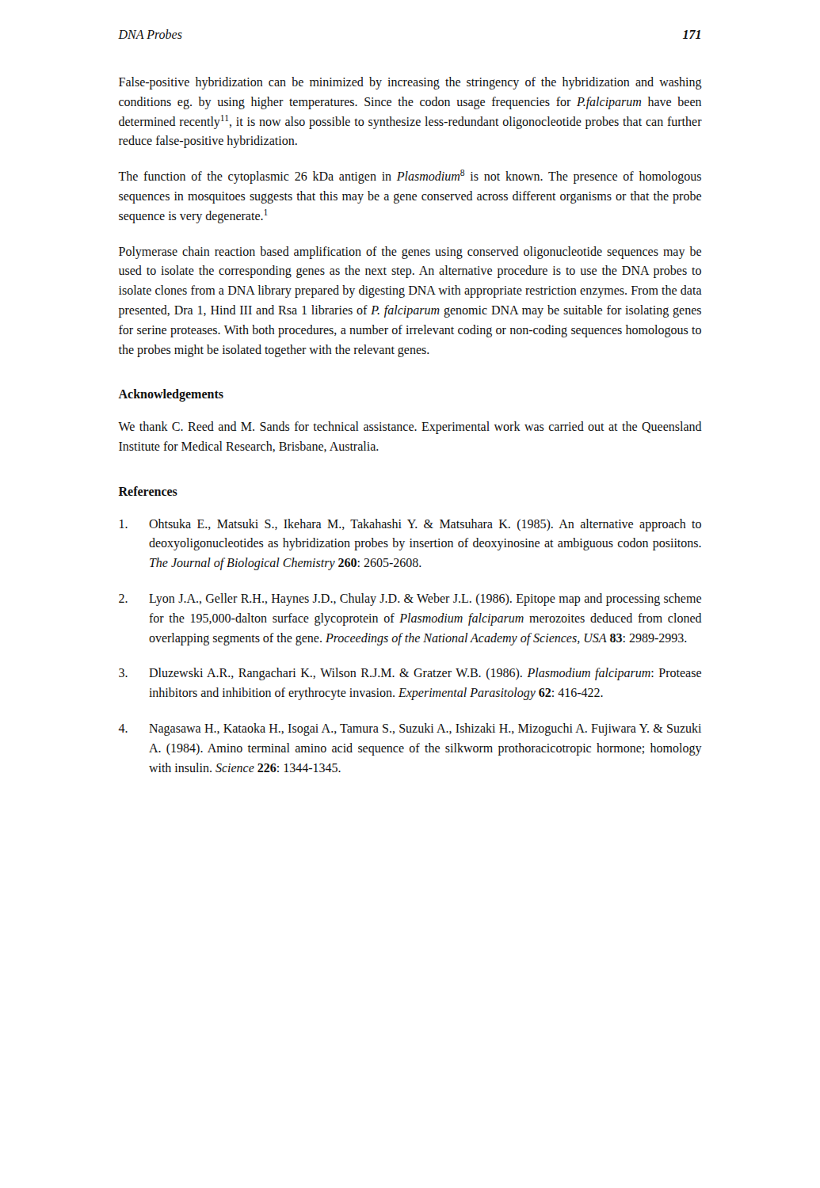DNA Probes 171
False-positive hybridization can be minimized by increasing the stringency of the hybridization and washing conditions eg. by using higher temperatures. Since the codon usage frequencies for P.falciparum have been determined recently11, it is now also possible to synthesize less-redundant oligonocleotide probes that can further reduce false-positive hybridization.
The function of the cytoplasmic 26 kDa antigen in Plasmodium8 is not known. The presence of homologous sequences in mosquitoes suggests that this may be a gene conserved across different organisms or that the probe sequence is very degenerate.1
Polymerase chain reaction based amplification of the genes using conserved oligonucleotide sequences may be used to isolate the corresponding genes as the next step. An alternative procedure is to use the DNA probes to isolate clones from a DNA library prepared by digesting DNA with appropriate restriction enzymes. From the data presented, Dra 1, Hind III and Rsa 1 libraries of P. falciparum genomic DNA may be suitable for isolating genes for serine proteases. With both procedures, a number of irrelevant coding or non-coding sequences homologous to the probes might be isolated together with the relevant genes.
Acknowledgements
We thank C. Reed and M. Sands for technical assistance. Experimental work was carried out at the Queensland Institute for Medical Research, Brisbane, Australia.
References
Ohtsuka E., Matsuki S., Ikehara M., Takahashi Y. & Matsuhara K. (1985). An alternative approach to deoxyoligonucleotides as hybridization probes by insertion of deoxyinosine at ambiguous codon posiitons. The Journal of Biological Chemistry 260: 2605-2608.
Lyon J.A., Geller R.H., Haynes J.D., Chulay J.D. & Weber J.L. (1986). Epitope map and processing scheme for the 195,000-dalton surface glycoprotein of Plasmodium falciparum merozoites deduced from cloned overlapping segments of the gene. Proceedings of the National Academy of Sciences, USA 83: 2989-2993.
Dluzewski A.R., Rangachari K., Wilson R.J.M. & Gratzer W.B. (1986). Plasmodium falciparum: Protease inhibitors and inhibition of erythrocyte invasion. Experimental Parasitology 62: 416-422.
Nagasawa H., Kataoka H., Isogai A., Tamura S., Suzuki A., Ishizaki H., Mizoguchi A. Fujiwara Y. & Suzuki A. (1984). Amino terminal amino acid sequence of the silkworm prothoracicotropic hormone; homology with insulin. Science 226: 1344-1345.